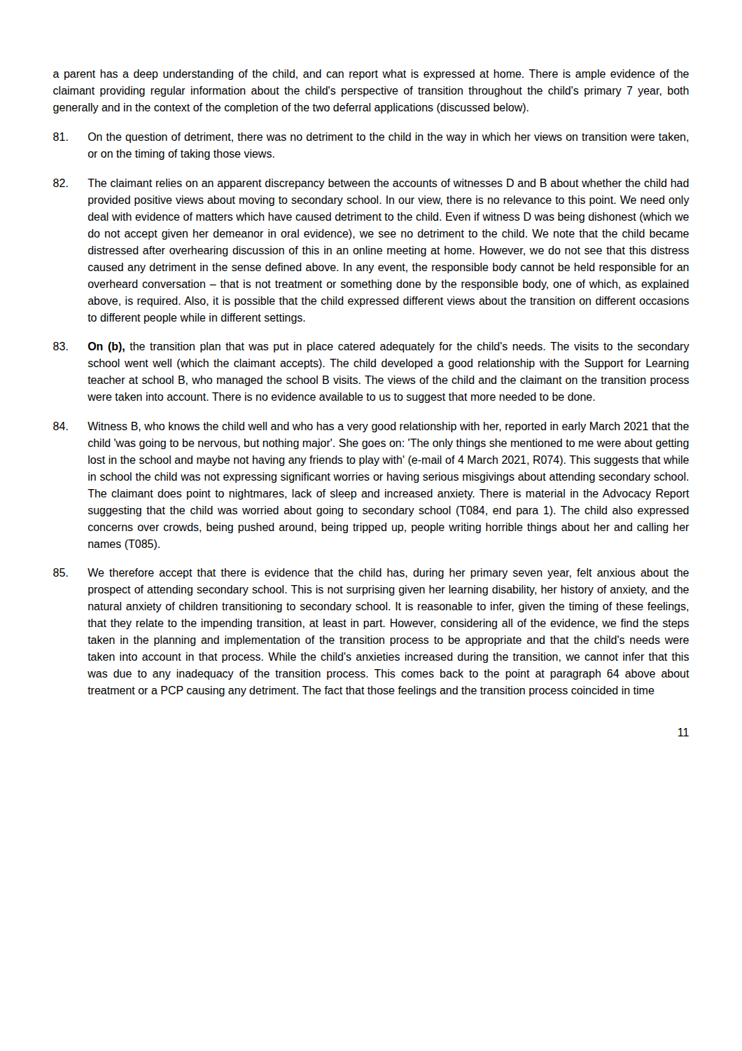a parent has a deep understanding of the child, and can report what is expressed at home. There is ample evidence of the claimant providing regular information about the child's perspective of transition throughout the child's primary 7 year, both generally and in the context of the completion of the two deferral applications (discussed below).
On the question of detriment, there was no detriment to the child in the way in which her views on transition were taken, or on the timing of taking those views.
The claimant relies on an apparent discrepancy between the accounts of witnesses D and B about whether the child had provided positive views about moving to secondary school. In our view, there is no relevance to this point. We need only deal with evidence of matters which have caused detriment to the child. Even if witness D was being dishonest (which we do not accept given her demeanor in oral evidence), we see no detriment to the child. We note that the child became distressed after overhearing discussion of this in an online meeting at home. However, we do not see that this distress caused any detriment in the sense defined above. In any event, the responsible body cannot be held responsible for an overheard conversation – that is not treatment or something done by the responsible body, one of which, as explained above, is required. Also, it is possible that the child expressed different views about the transition on different occasions to different people while in different settings.
On (b), the transition plan that was put in place catered adequately for the child's needs. The visits to the secondary school went well (which the claimant accepts). The child developed a good relationship with the Support for Learning teacher at school B, who managed the school B visits. The views of the child and the claimant on the transition process were taken into account. There is no evidence available to us to suggest that more needed to be done.
Witness B, who knows the child well and who has a very good relationship with her, reported in early March 2021 that the child 'was going to be nervous, but nothing major'. She goes on: 'The only things she mentioned to me were about getting lost in the school and maybe not having any friends to play with' (e-mail of 4 March 2021, R074). This suggests that while in school the child was not expressing significant worries or having serious misgivings about attending secondary school. The claimant does point to nightmares, lack of sleep and increased anxiety. There is material in the Advocacy Report suggesting that the child was worried about going to secondary school (T084, end para 1). The child also expressed concerns over crowds, being pushed around, being tripped up, people writing horrible things about her and calling her names (T085).
We therefore accept that there is evidence that the child has, during her primary seven year, felt anxious about the prospect of attending secondary school. This is not surprising given her learning disability, her history of anxiety, and the natural anxiety of children transitioning to secondary school. It is reasonable to infer, given the timing of these feelings, that they relate to the impending transition, at least in part. However, considering all of the evidence, we find the steps taken in the planning and implementation of the transition process to be appropriate and that the child's needs were taken into account in that process. While the child's anxieties increased during the transition, we cannot infer that this was due to any inadequacy of the transition process. This comes back to the point at paragraph 64 above about treatment or a PCP causing any detriment. The fact that those feelings and the transition process coincided in time
11